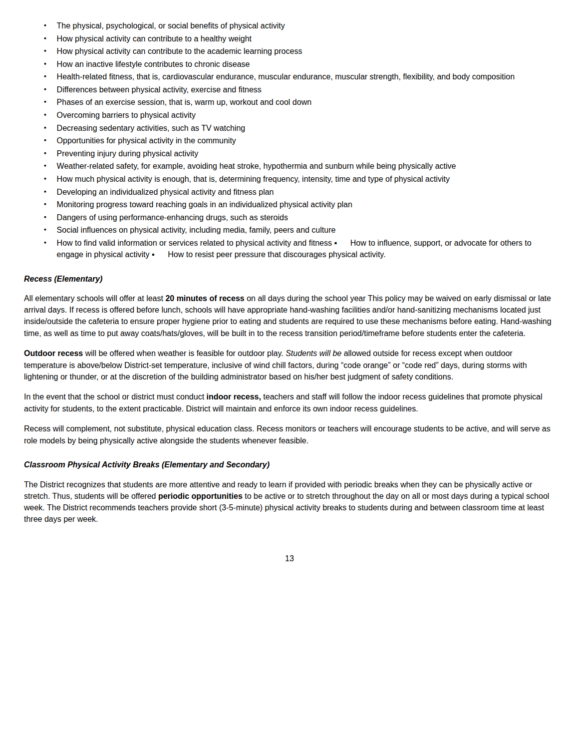The physical, psychological, or social benefits of physical activity
How physical activity can contribute to a healthy weight
How physical activity can contribute to the academic learning process
How an inactive lifestyle contributes to chronic disease
Health-related fitness, that is, cardiovascular endurance, muscular endurance, muscular strength, flexibility, and body composition
Differences between physical activity, exercise and fitness
Phases of an exercise session, that is, warm up, workout and cool down
Overcoming barriers to physical activity
Decreasing sedentary activities, such as TV watching
Opportunities for physical activity in the community
Preventing injury during physical activity
Weather-related safety, for example, avoiding heat stroke, hypothermia and sunburn while being physically active
How much physical activity is enough, that is, determining frequency, intensity, time and type of physical activity
Developing an individualized physical activity and fitness plan
Monitoring progress toward reaching goals in an individualized physical activity plan
Dangers of using performance-enhancing drugs, such as steroids
Social influences on physical activity, including media, family, peers and culture
How to find valid information or services related to physical activity and fitness ▪ How to influence, support, or advocate for others to engage in physical activity ▪ How to resist peer pressure that discourages physical activity.
Recess (Elementary)
All elementary schools will offer at least 20 minutes of recess on all days during the school year This policy may be waived on early dismissal or late arrival days. If recess is offered before lunch, schools will have appropriate hand-washing facilities and/or hand-sanitizing mechanisms located just inside/outside the cafeteria to ensure proper hygiene prior to eating and students are required to use these mechanisms before eating. Hand-washing time, as well as time to put away coats/hats/gloves, will be built in to the recess transition period/timeframe before students enter the cafeteria.
Outdoor recess will be offered when weather is feasible for outdoor play. Students will be allowed outside for recess except when outdoor temperature is above/below District-set temperature, inclusive of wind chill factors, during “code orange” or “code red” days, during storms with lightening or thunder, or at the discretion of the building administrator based on his/her best judgment of safety conditions.
In the event that the school or district must conduct indoor recess, teachers and staff will follow the indoor recess guidelines that promote physical activity for students, to the extent practicable. District will maintain and enforce its own indoor recess guidelines.
Recess will complement, not substitute, physical education class. Recess monitors or teachers will encourage students to be active, and will serve as role models by being physically active alongside the students whenever feasible.
Classroom Physical Activity Breaks (Elementary and Secondary)
The District recognizes that students are more attentive and ready to learn if provided with periodic breaks when they can be physically active or stretch. Thus, students will be offered periodic opportunities to be active or to stretch throughout the day on all or most days during a typical school week. The District recommends teachers provide short (3-5-minute) physical activity breaks to students during and between classroom time at least three days per week.
13